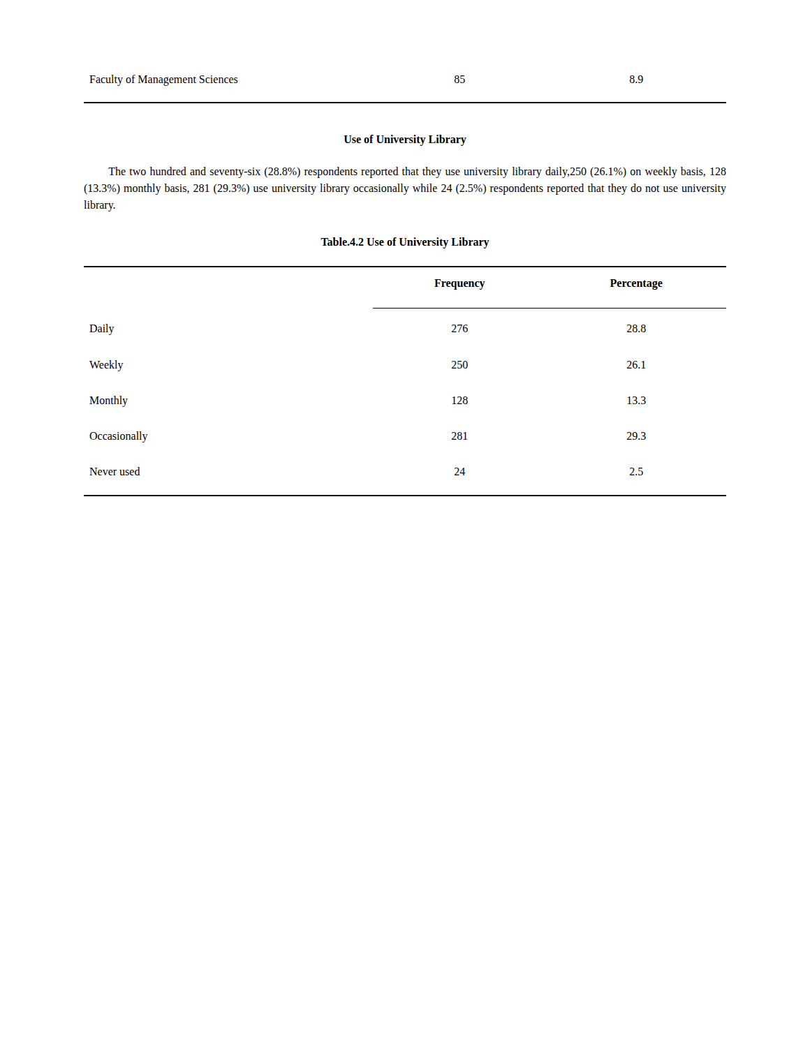| Faculty of Management Sciences | 85 | 8.9 |
Use of University Library
The two hundred and seventy-six (28.8%) respondents reported that they use university library daily,250 (26.1%) on weekly basis, 128 (13.3%) monthly basis, 281 (29.3%) use university library occasionally while 24 (2.5%) respondents reported that they do not use university library.
Table.4.2 Use of University Library
| | Frequency | Percentage |
| --- | --- | --- |
| Daily | 276 | 28.8 |
| Weekly | 250 | 26.1 |
| Monthly | 128 | 13.3 |
| Occasionally | 281 | 29.3 |
| Never used | 24 | 2.5 |